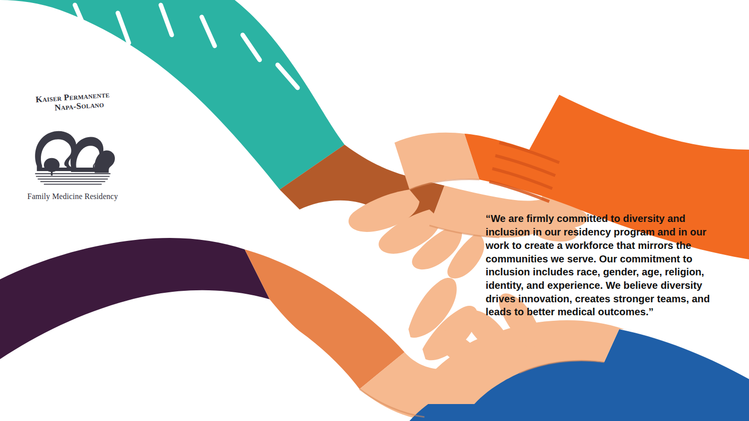Kaiser Permanente Napa-Solano
Family Medicine Residency
“We are firmly committed to diversity and inclusion in our residency program and in our work to create a workforce that mirrors the communities we serve. Our commitment to inclusion includes race, gender, age, religion, identity, and experience. We believe diversity drives innovation, creates stronger teams, and leads to better medical outcomes.”